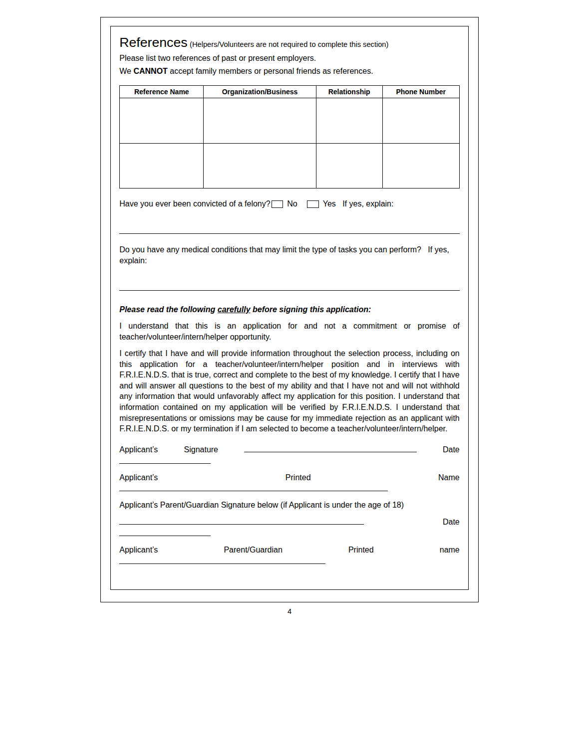References
(Helpers/Volunteers are not required to complete this section)
Please list two references of past or present employers.
We CANNOT accept family members or personal friends as references.
| Reference Name | Organization/Business | Relationship | Phone Number |
| --- | --- | --- | --- |
Have you ever been convicted of a felony? No Yes If yes, explain:
Do you have any medical conditions that may limit the type of tasks you can perform? If yes, explain:
Please read the following carefully before signing this application:
I understand that this is an application for and not a commitment or promise of teacher/volunteer/intern/helper opportunity.
I certify that I have and will provide information throughout the selection process, including on this application for a teacher/volunteer/intern/helper position and in interviews with F.R.I.E.N.D.S. that is true, correct and complete to the best of my knowledge. I certify that I have and will answer all questions to the best of my ability and that I have not and will not withhold any information that would unfavorably affect my application for this position. I understand that information contained on my application will be verified by F.R.I.E.N.D.S. I understand that misrepresentations or omissions may be cause for my immediate rejection as an applicant with F.R.I.E.N.D.S. or my termination if I am selected to become a teacher/volunteer/intern/helper.
Applicant’s Signature Date
Applicant’s Printed Name
Applicant’s Parent/Guardian Signature below (if Applicant is under the age of 18)
Date
Applicant’s Parent/Guardian Printed name
4